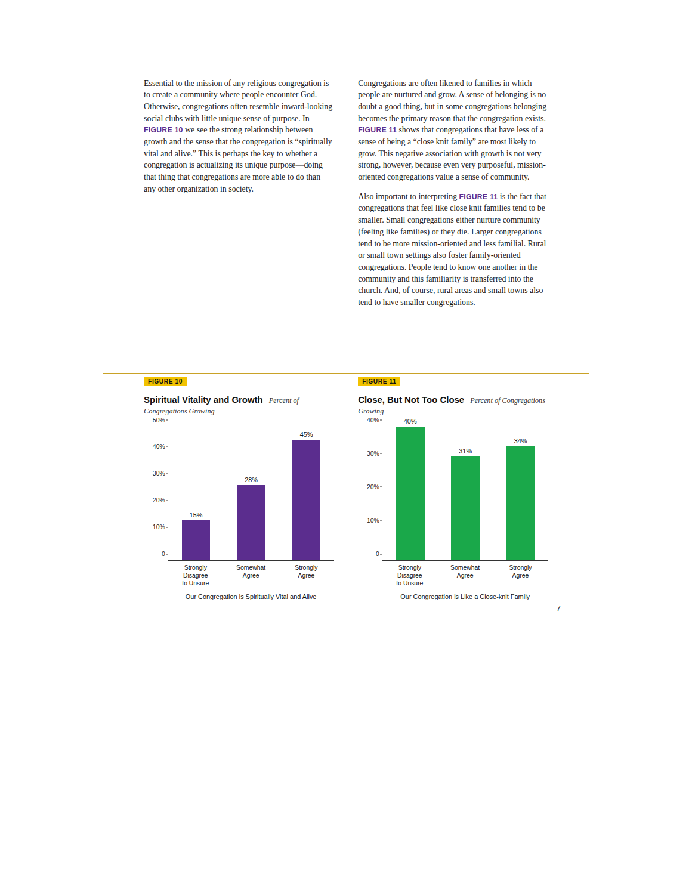Essential to the mission of any religious congregation is to create a community where people encounter God. Otherwise, congregations often resemble inward-looking social clubs with little unique sense of purpose. In FIGURE 10 we see the strong relationship between growth and the sense that the congregation is “spiritually vital and alive.” This is perhaps the key to whether a congregation is actualizing its unique purpose—doing that thing that congregations are more able to do than any other organization in society.
Congregations are often likened to families in which people are nurtured and grow. A sense of belonging is no doubt a good thing, but in some congregations belonging becomes the primary reason that the congregation exists. FIGURE 11 shows that congregations that have less of a sense of being a “close knit family” are most likely to grow. This negative association with growth is not very strong, however, because even very purposeful, mission-oriented congregations value a sense of community.
Also important to interpreting FIGURE 11 is the fact that congregations that feel like close knit families tend to be smaller. Small congregations either nurture community (feeling like families) or they die. Larger congregations tend to be more mission-oriented and less familial. Rural or small town settings also foster family-oriented congregations. People tend to know one another in the community and this familiarity is transferred into the church. And, of course, rural areas and small towns also tend to have smaller congregations.
FIGURE 10
Spiritual Vitality and Growth Percent of Congregations Growing
50%
40%
30%
20%
10%
0
15%
28%
45%
Strongly Disagree
to Unsure
Somewhat
Agree
Strongly
Agree
Our Congregation is Spiritually Vital and Alive
FIGURE 11
Close, But Not Too Close Percent of Congregations Growing
40%
30%
20%
10%
0
40%
31%
34%
Strongly Disagree
to Unsure
Somewhat
Agree
Strongly
Agree
Our Congregation is Like a Close-knit Family
7